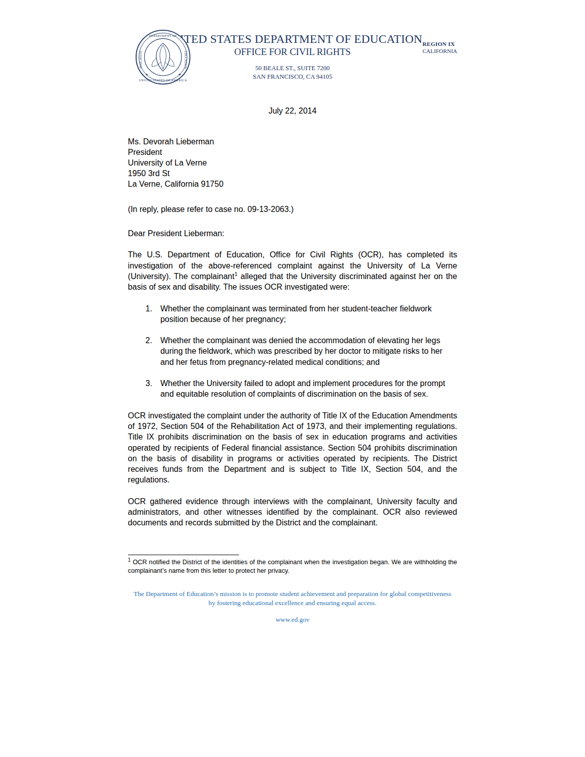U.S. Department of Education Seal DEPARTMENT OF UNITED STATES OF AMERICA EDUCATION EDUCATION ★ ★
REGION IX
CALIFORNIA
UNITED STATES DEPARTMENT OF EDUCATION
OFFICE FOR CIVIL RIGHTS
50 BEALE ST., SUITE 7200
SAN FRANCISCO, CA 94105
July 22, 2014
Ms. Devorah Lieberman
President
University of La Verne
1950 3rd St
La Verne, California 91750
(In reply, please refer to case no. 09-13-2063.)
Dear President Lieberman:
The U.S. Department of Education, Office for Civil Rights (OCR), has completed its investigation of the above-referenced complaint against the University of La Verne (University). The complainant1 alleged that the University discriminated against her on the basis of sex and disability. The issues OCR investigated were:
Whether the complainant was terminated from her student-teacher fieldwork position because of her pregnancy;
Whether the complainant was denied the accommodation of elevating her legs during the fieldwork, which was prescribed by her doctor to mitigate risks to her and her fetus from pregnancy-related medical conditions; and
Whether the University failed to adopt and implement procedures for the prompt and equitable resolution of complaints of discrimination on the basis of sex.
OCR investigated the complaint under the authority of Title IX of the Education Amendments of 1972, Section 504 of the Rehabilitation Act of 1973, and their implementing regulations. Title IX prohibits discrimination on the basis of sex in education programs and activities operated by recipients of Federal financial assistance. Section 504 prohibits discrimination on the basis of disability in programs or activities operated by recipients. The District receives funds from the Department and is subject to Title IX, Section 504, and the regulations.
OCR gathered evidence through interviews with the complainant, University faculty and administrators, and other witnesses identified by the complainant. OCR also reviewed documents and records submitted by the District and the complainant.
1 OCR notified the District of the identities of the complainant when the investigation began. We are withholding the complainant’s name from this letter to protect her privacy.
The Department of Education’s mission is to promote student achievement and preparation for global competitiveness
by fostering educational excellence and ensuring equal access.
www.ed.gov